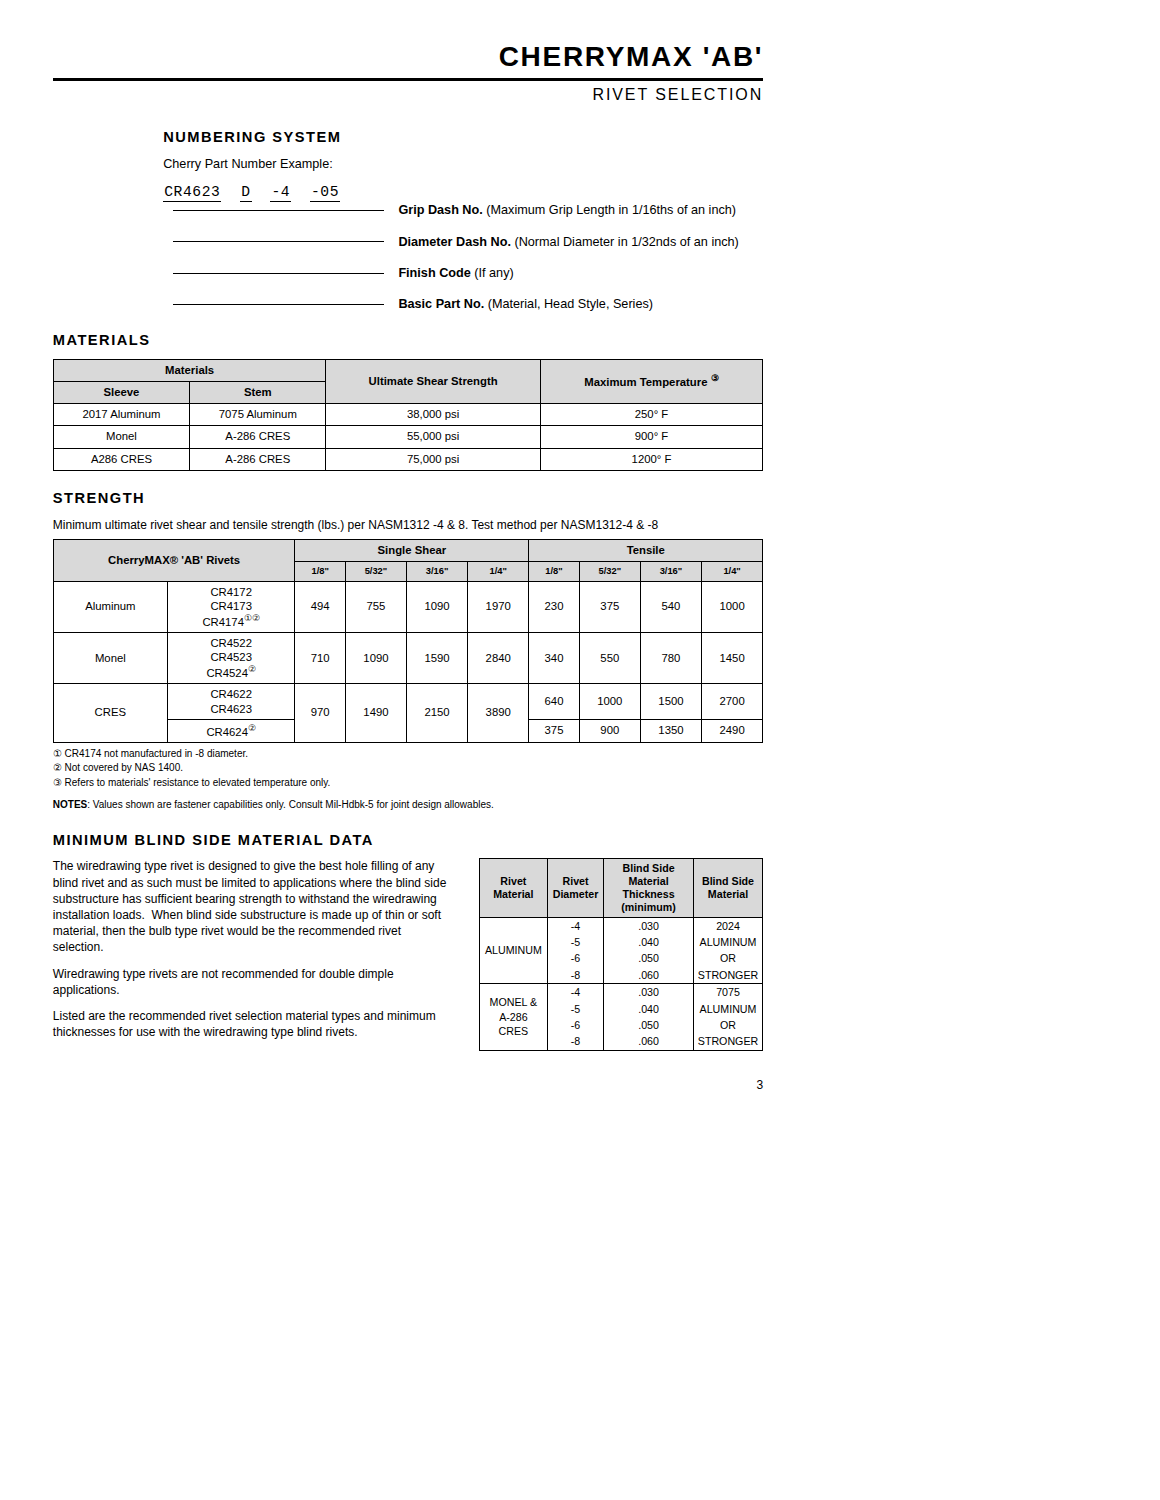CHERRYMAX 'AB'
RIVET SELECTION
NUMBERING SYSTEM
Cherry Part Number Example:
CR4623 D -4 -05
Grip Dash No. (Maximum Grip Length in 1/16ths of an inch)
Diameter Dash No. (Normal Diameter in 1/32nds of an inch)
Finish Code (If any)
Basic Part No. (Material, Head Style, Series)
MATERIALS
| Materials | Ultimate Shear Strength | Maximum Temperature ③ |
| --- | --- | --- |
| Sleeve | Stem |
| 2017 Aluminum | 7075 Aluminum | 38,000 psi | 250° F |
| Monel | A-286 CRES | 55,000 psi | 900° F |
| A286 CRES | A-286 CRES | 75,000 psi | 1200° F |
STRENGTH
Minimum ultimate rivet shear and tensile strength (lbs.) per NASM1312 -4 & 8. Test method per NASM1312-4 & -8
| CherryMAX® 'AB' Rivets | Single Shear | Tensile |
| --- | --- | --- |
| 1/8" | 5/32" | 3/16" | 1/4" | 1/8" | 5/32" | 3/16" | 1/4" |
| Aluminum | CR4172 CR4173 CR4174 ①② | 494 | 755 | 1090 | 1970 | 230 | 375 | 540 | 1000 |
| Monel | CR4522 CR4523 CR4524 ② | 710 | 1090 | 1590 | 2840 | 340 | 550 | 780 | 1450 |
| CRES | CR4622 CR4623 | 970 | 1490 | 2150 | 3890 | 640 | 1000 | 1500 | 2700 |
| CR4624 ② | 375 | 900 | 1350 | 2490 |
① CR4174 not manufactured in -8 diameter.
② Not covered by NAS 1400.
③ Refers to materials' resistance to elevated temperature only.
NOTES: Values shown are fastener capabilities only. Consult Mil-Hdbk-5 for joint design allowables.
MINIMUM BLIND SIDE MATERIAL DATA
The wiredrawing type rivet is designed to give the best hole filling of any blind rivet and as such must be limited to applications where the blind side substructure has sufficient bearing strength to withstand the wiredrawing installation loads. When blind side substructure is made up of thin or soft material, then the bulb type rivet would be the recommended rivet selection.
Wiredrawing type rivets are not recommended for double dimple applications.
Listed are the recommended rivet selection material types and minimum thicknesses for use with the wiredrawing type blind rivets.
| Rivet Material | Rivet Diameter | Blind Side Material Thickness (minimum) | Blind Side Material |
| --- | --- | --- | --- |
| ALUMINUM | -4 | .030 | 2024 |
| -5 | .040 | ALUMINUM |
| -6 | .050 | OR |
| -8 | .060 | STRONGER |
| MONEL & A-286 CRES | -4 | .030 | 7075 |
| -5 | .040 | ALUMINUM |
| -6 | .050 | OR |
| -8 | .060 | STRONGER |
3